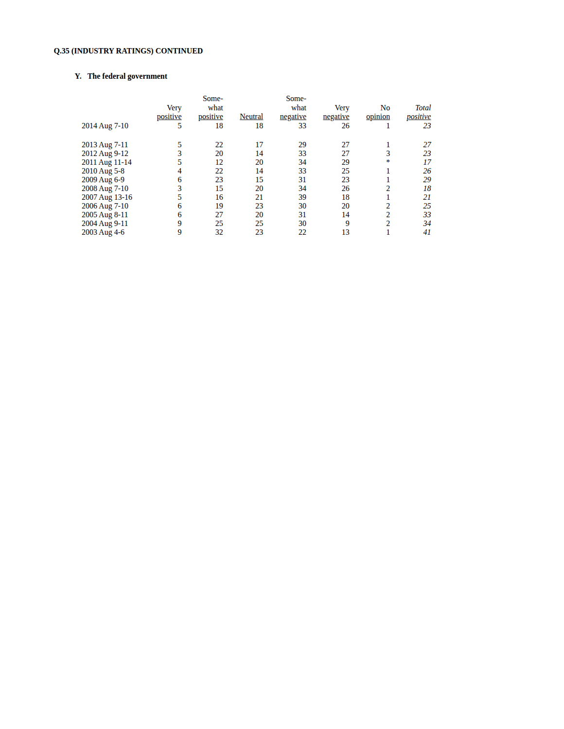Q.35 (INDUSTRY RATINGS) CONTINUED
Y. The federal government
| | | Some- | | Some- | | | |
| --- | --- | --- | --- | --- | --- | --- | --- |
| | Very | what | | what | Very | No | Total |
| | positive | positive | Neutral | negative | negative | opinion | positive |
| 2014 Aug 7-10 | 5 | 18 | 18 | 33 | 26 | 1 | 23 |
| 2013 Aug 7-11 | 5 | 22 | 17 | 29 | 27 | 1 | 27 |
| 2012 Aug 9-12 | 3 | 20 | 14 | 33 | 27 | 3 | 23 |
| 2011 Aug 11-14 | 5 | 12 | 20 | 34 | 29 | * | 17 |
| 2010 Aug 5-8 | 4 | 22 | 14 | 33 | 25 | 1 | 26 |
| 2009 Aug 6-9 | 6 | 23 | 15 | 31 | 23 | 1 | 29 |
| 2008 Aug 7-10 | 3 | 15 | 20 | 34 | 26 | 2 | 18 |
| 2007 Aug 13-16 | 5 | 16 | 21 | 39 | 18 | 1 | 21 |
| 2006 Aug 7-10 | 6 | 19 | 23 | 30 | 20 | 2 | 25 |
| 2005 Aug 8-11 | 6 | 27 | 20 | 31 | 14 | 2 | 33 |
| 2004 Aug 9-11 | 9 | 25 | 25 | 30 | 9 | 2 | 34 |
| 2003 Aug 4-6 | 9 | 32 | 23 | 22 | 13 | 1 | 41 |